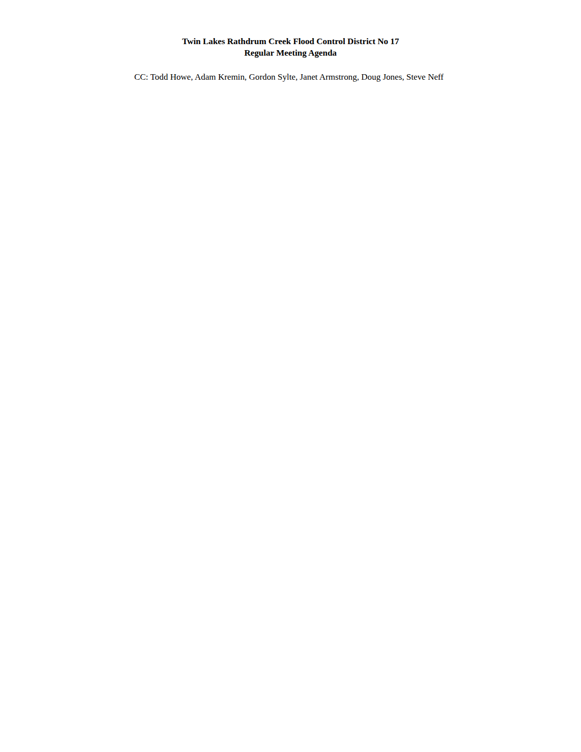Twin Lakes Rathdrum Creek Flood Control District No 17 Regular Meeting Agenda
CC: Todd Howe, Adam Kremin, Gordon Sylte, Janet Armstrong, Doug Jones, Steve Neff